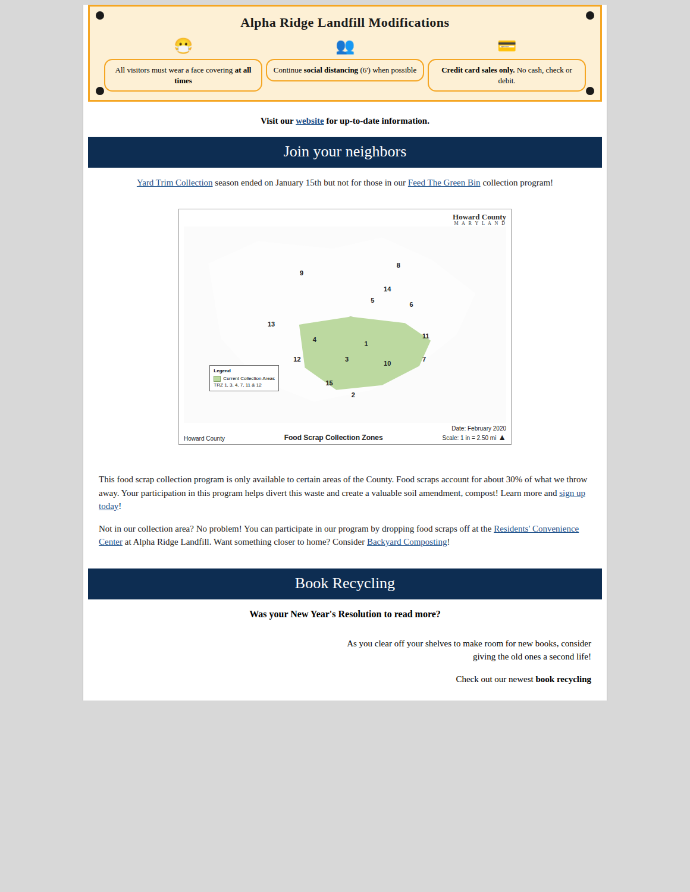Alpha Ridge Landfill Modifications
😷
All visitors must wear a face covering at all times
👥
Continue social distancing (6') when possible
💳
Credit card sales only. No cash, check or debit.
Visit our website for up-to-date information.
Join your neighbors
Yard Trim Collection season ended on January 15th but not for those in our Feed The Green Bin collection program!
Howard County
M A R Y L A N D
9 8 5 6 14 13 4 1 11 12 3 10 7 15 2
Legend
Current Collection Areas
TRZ 1, 3, 4, 7, 11 & 12
Howard County
Food Scrap Collection Zones
Date: February 2020
Scale: 1 in = 2.50 mi ▲
This food scrap collection program is only available to certain areas of the County. Food scraps account for about 30% of what we throw away. Your participation in this program helps divert this waste and create a valuable soil amendment, compost! Learn more and sign up today!
Not in our collection area? No problem! You can participate in our program by dropping food scraps off at the Residents' Convenience Center at Alpha Ridge Landfill. Want something closer to home? Consider Backyard Composting!
Book Recycling
Was your New Year's Resolution to read more?
As you clear off your shelves to make room for new books, consider giving the old ones a second life!
Check out our newest book recycling